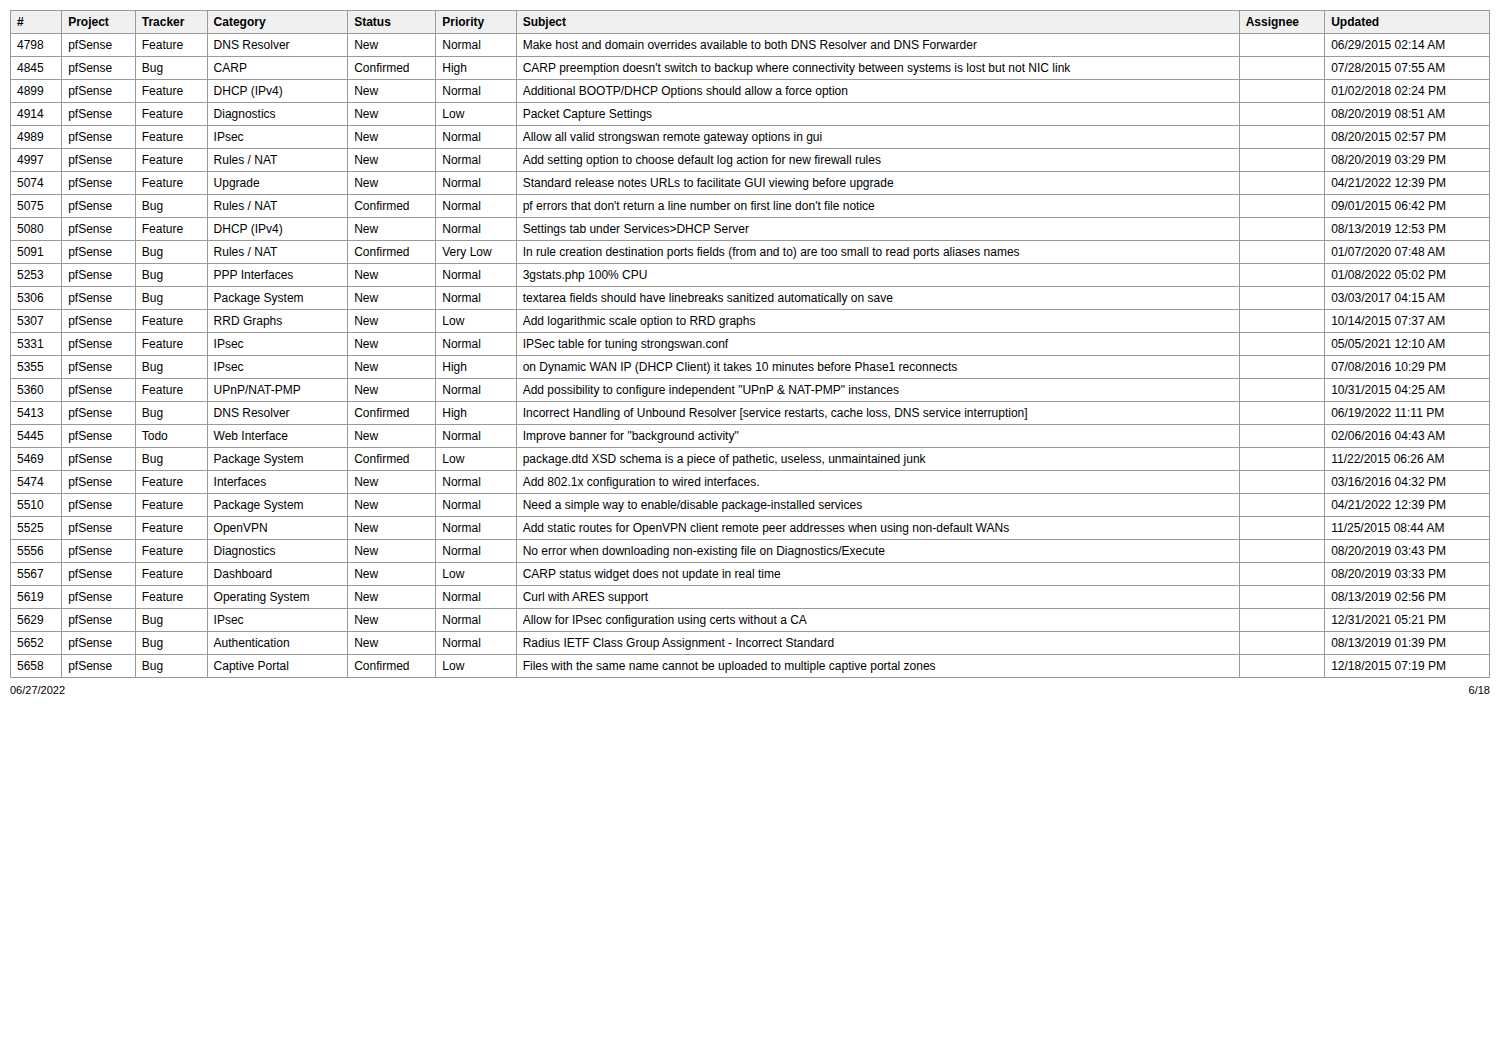| # | Project | Tracker | Category | Status | Priority | Subject | Assignee | Updated |
| --- | --- | --- | --- | --- | --- | --- | --- | --- |
| 4798 | pfSense | Feature | DNS Resolver | New | Normal | Make host and domain overrides available to both DNS Resolver and DNS Forwarder | | 06/29/2015 02:14 AM |
| 4845 | pfSense | Bug | CARP | Confirmed | High | CARP preemption doesn't switch to backup where connectivity between systems is lost but not NIC link | | 07/28/2015 07:55 AM |
| 4899 | pfSense | Feature | DHCP (IPv4) | New | Normal | Additional BOOTP/DHCP Options should allow a force option | | 01/02/2018 02:24 PM |
| 4914 | pfSense | Feature | Diagnostics | New | Low | Packet Capture Settings | | 08/20/2019 08:51 AM |
| 4989 | pfSense | Feature | IPsec | New | Normal | Allow all valid strongswan remote gateway options in gui | | 08/20/2015 02:57 PM |
| 4997 | pfSense | Feature | Rules / NAT | New | Normal | Add setting option to choose default log action for new firewall rules | | 08/20/2019 03:29 PM |
| 5074 | pfSense | Feature | Upgrade | New | Normal | Standard release notes URLs to facilitate GUI viewing before upgrade | | 04/21/2022 12:39 PM |
| 5075 | pfSense | Bug | Rules / NAT | Confirmed | Normal | pf errors that don't return a line number on first line don't file notice | | 09/01/2015 06:42 PM |
| 5080 | pfSense | Feature | DHCP (IPv4) | New | Normal | Settings tab under Services>DHCP Server | | 08/13/2019 12:53 PM |
| 5091 | pfSense | Bug | Rules / NAT | Confirmed | Very Low | In rule creation destination ports fields (from and to) are too small to read ports aliases names | | 01/07/2020 07:48 AM |
| 5253 | pfSense | Bug | PPP Interfaces | New | Normal | 3gstats.php 100% CPU | | 01/08/2022 05:02 PM |
| 5306 | pfSense | Bug | Package System | New | Normal | textarea fields should have linebreaks sanitized automatically on save | | 03/03/2017 04:15 AM |
| 5307 | pfSense | Feature | RRD Graphs | New | Low | Add logarithmic scale option to RRD graphs | | 10/14/2015 07:37 AM |
| 5331 | pfSense | Feature | IPsec | New | Normal | IPSec table for tuning strongswan.conf | | 05/05/2021 12:10 AM |
| 5355 | pfSense | Bug | IPsec | New | High | on Dynamic WAN IP (DHCP Client) it takes 10 minutes before Phase1 reconnects | | 07/08/2016 10:29 PM |
| 5360 | pfSense | Feature | UPnP/NAT-PMP | New | Normal | Add possibility to configure independent "UPnP & NAT-PMP" instances | | 10/31/2015 04:25 AM |
| 5413 | pfSense | Bug | DNS Resolver | Confirmed | High | Incorrect Handling of Unbound Resolver [service restarts, cache loss, DNS service interruption] | | 06/19/2022 11:11 PM |
| 5445 | pfSense | Todo | Web Interface | New | Normal | Improve banner for "background activity" | | 02/06/2016 04:43 AM |
| 5469 | pfSense | Bug | Package System | Confirmed | Low | package.dtd XSD schema is a piece of pathetic, useless, unmaintained junk | | 11/22/2015 06:26 AM |
| 5474 | pfSense | Feature | Interfaces | New | Normal | Add 802.1x configuration to wired interfaces. | | 03/16/2016 04:32 PM |
| 5510 | pfSense | Feature | Package System | New | Normal | Need a simple way to enable/disable package-installed services | | 04/21/2022 12:39 PM |
| 5525 | pfSense | Feature | OpenVPN | New | Normal | Add static routes for OpenVPN client remote peer addresses when using non-default WANs | | 11/25/2015 08:44 AM |
| 5556 | pfSense | Feature | Diagnostics | New | Normal | No error when downloading non-existing file on Diagnostics/Execute | | 08/20/2019 03:43 PM |
| 5567 | pfSense | Feature | Dashboard | New | Low | CARP status widget does not update in real time | | 08/20/2019 03:33 PM |
| 5619 | pfSense | Feature | Operating System | New | Normal | Curl with ARES support | | 08/13/2019 02:56 PM |
| 5629 | pfSense | Bug | IPsec | New | Normal | Allow for IPsec configuration using certs without a CA | | 12/31/2021 05:21 PM |
| 5652 | pfSense | Bug | Authentication | New | Normal | Radius IETF Class Group Assignment - Incorrect Standard | | 08/13/2019 01:39 PM |
| 5658 | pfSense | Bug | Captive Portal | Confirmed | Low | Files with the same name cannot be uploaded to multiple captive portal zones | | 12/18/2015 07:19 PM |
06/27/2022 6/18